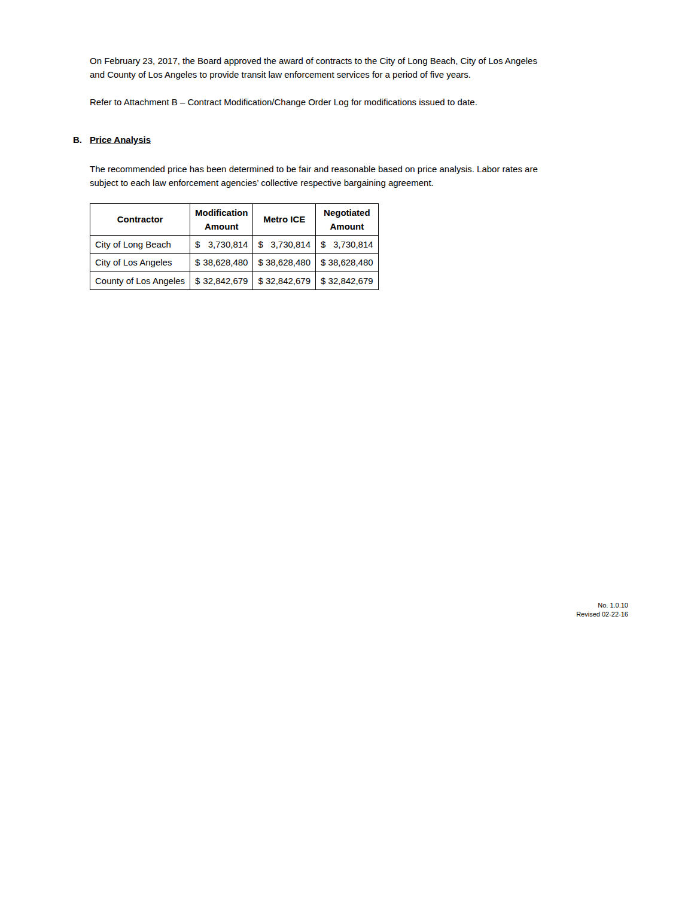On February 23, 2017, the Board approved the award of contracts to the City of Long Beach, City of Los Angeles and County of Los Angeles to provide transit law enforcement services for a period of five years.
Refer to Attachment B – Contract Modification/Change Order Log for modifications issued to date.
B. Price Analysis
The recommended price has been determined to be fair and reasonable based on price analysis. Labor rates are subject to each law enforcement agencies’ collective respective bargaining agreement.
| Contractor | Modification Amount | Metro ICE | Negotiated Amount |
| --- | --- | --- | --- |
| City of Long Beach | $ 3,730,814 | $ 3,730,814 | $ 3,730,814 |
| City of Los Angeles | $ 38,628,480 | $ 38,628,480 | $ 38,628,480 |
| County of Los Angeles | $ 32,842,679 | $ 32,842,679 | $ 32,842,679 |
No. 1.0.10
Revised 02-22-16